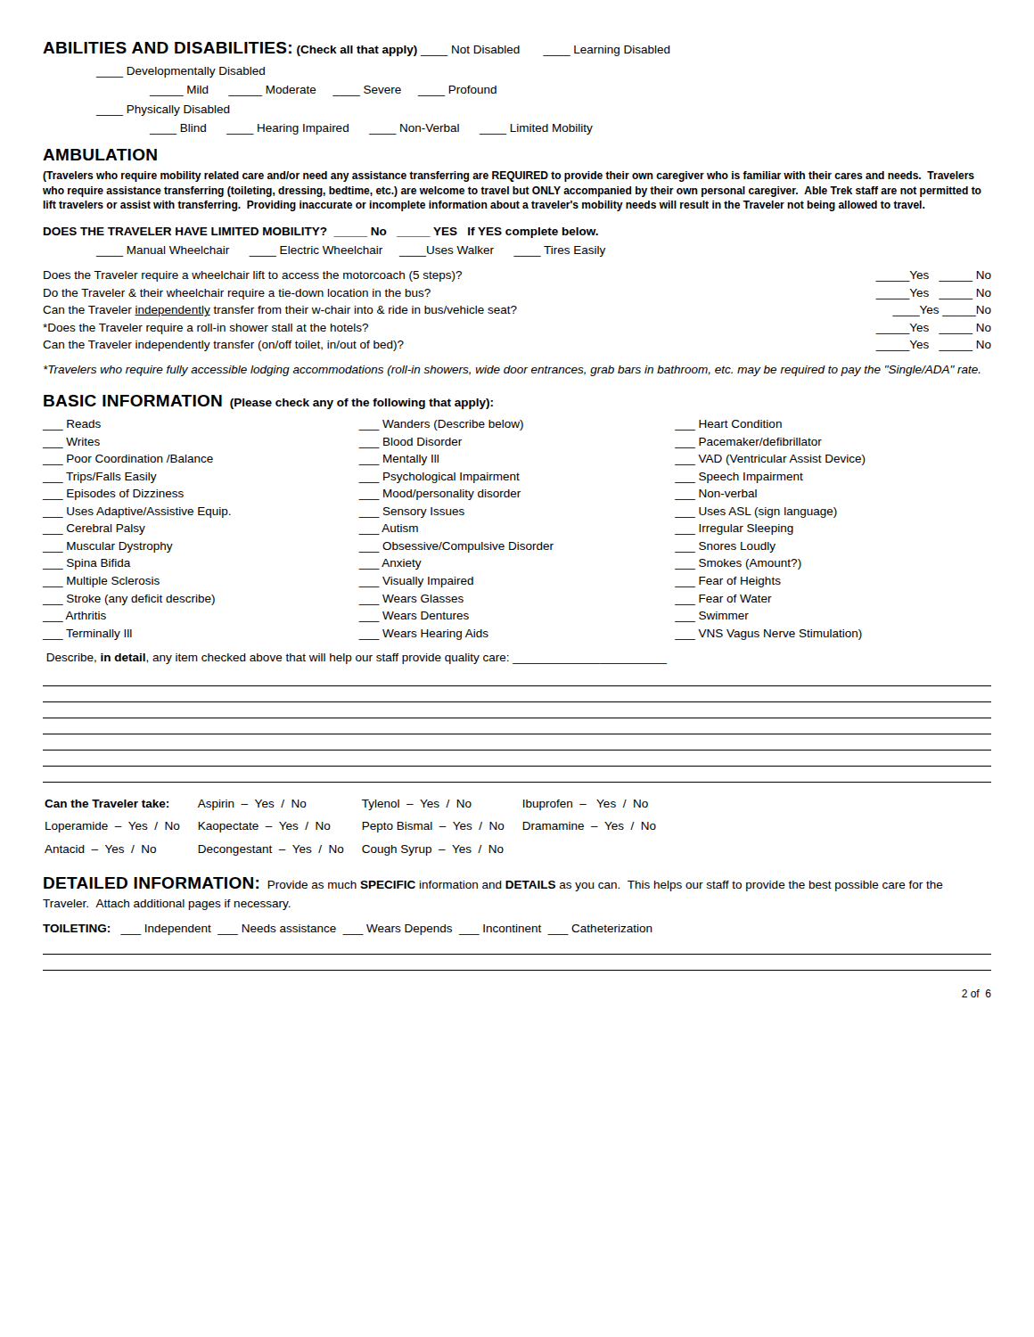ABILITIES AND DISABILITIES: (Check all that apply) ____ Not Disabled ____ Learning Disabled
____ Developmentally Disabled
_____ Mild _____ Moderate ____ Severe ____ Profound
____ Physically Disabled
____ Blind ____ Hearing Impaired ____ Non-Verbal ____ Limited Mobility
AMBULATION
(Travelers who require mobility related care and/or need any assistance transferring are REQUIRED to provide their own caregiver who is familiar with their cares and needs. Travelers who require assistance transferring (toileting, dressing, bedtime, etc.) are welcome to travel but ONLY accompanied by their own personal caregiver. Able Trek staff are not permitted to lift travelers or assist with transferring. Providing inaccurate or incomplete information about a traveler's mobility needs will result in the Traveler not being allowed to travel.
DOES THE TRAVELER HAVE LIMITED MOBILITY? _____ No _____ YES If YES complete below.
____ Manual Wheelchair ____ Electric Wheelchair ____Uses Walker ____ Tires Easily
| Does the Traveler require a wheelchair lift to access the motorcoach (5 steps)? | _____Yes _____ No |
| Do the Traveler & their wheelchair require a tie-down location in the bus? | _____Yes _____ No |
| Can the Traveler independently transfer from their w-chair into & ride in bus/vehicle seat? | ____Yes _____No |
| *Does the Traveler require a roll-in shower stall at the hotels? | _____Yes _____ No |
| Can the Traveler independently transfer (on/off toilet, in/out of bed)? | _____Yes _____ No |
*Travelers who require fully accessible lodging accommodations (roll-in showers, wide door entrances, grab bars in bathroom, etc. may be required to pay the "Single/ADA" rate.
BASIC INFORMATION (Please check any of the following that apply):
| ___ Reads | ___ Wanders (Describe below) | ___ Heart Condition |
| ___ Writes | ___ Blood Disorder | ___ Pacemaker/defibrillator |
| ___ Poor Coordination /Balance | ___ Mentally Ill | ___ VAD (Ventricular Assist Device) |
| ___ Trips/Falls Easily | ___ Psychological Impairment | ___ Speech Impairment |
| ___ Episodes of Dizziness | ___ Mood/personality disorder | ___ Non-verbal |
| ___ Uses Adaptive/Assistive Equip. | ___ Sensory Issues | ___ Uses ASL (sign language) |
| ___ Cerebral Palsy | ___ Autism | ___ Irregular Sleeping |
| ___ Muscular Dystrophy | ___ Obsessive/Compulsive Disorder | ___ Snores Loudly |
| ___ Spina Bifida | ___ Anxiety | ___ Smokes (Amount?) |
| ___ Multiple Sclerosis | ___ Visually Impaired | ___ Fear of Heights |
| ___ Stroke (any deficit describe) | ___ Wears Glasses | ___ Fear of Water |
| ___ Arthritis | ___ Wears Dentures | ___ Swimmer |
| ___ Terminally Ill | ___ Wears Hearing Aids | ___ VNS Vagus Nerve Stimulation) |
Describe, in detail, any item checked above that will help our staff provide quality care: _______________________
| Can the Traveler take: | Aspirin – Yes / No | Tylenol – Yes / No | Ibuprofen – Yes / No |
| Loperamide – Yes / No | Kaopectate – Yes / No | Pepto Bismal – Yes / No | Dramamine – Yes / No |
| Antacid – Yes / No | Decongestant – Yes / No | Cough Syrup – Yes / No | |
DETAILED INFORMATION: Provide as much SPECIFIC information and DETAILS as you can. This helps our staff to provide the best possible care for the Traveler. Attach additional pages if necessary.
TOILETING: ___ Independent ___ Needs assistance ___ Wears Depends ___ Incontinent ___ Catheterization
2 of 6